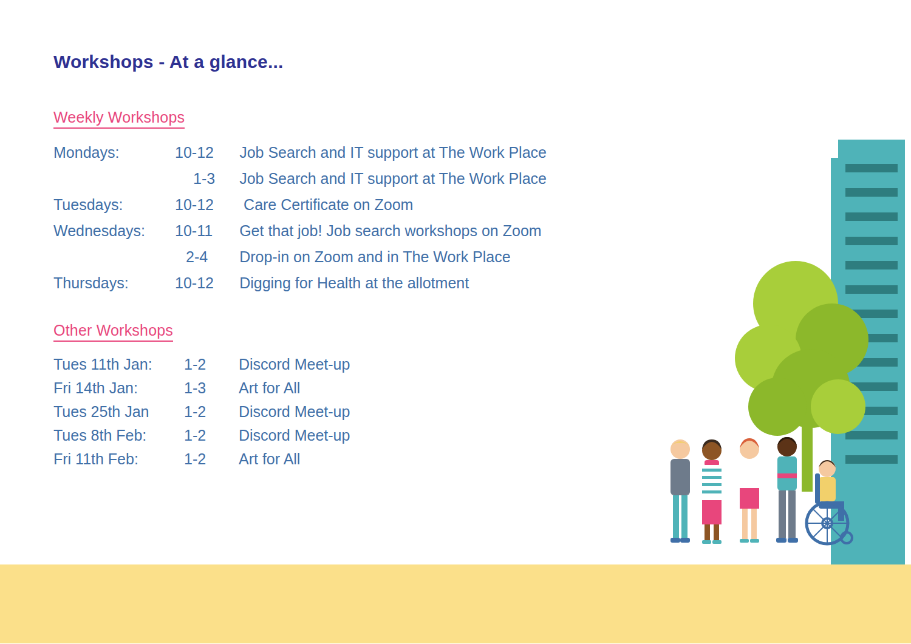Workshops - At a glance...
Weekly Workshops
| Mondays: | 10-12 | Job Search and IT support at The Work Place |
| | 1-3 | Job Search and IT support at The Work Place |
| Tuesdays: | 10-12 | Care Certificate on Zoom |
| Wednesdays: | 10-11 | Get that job! Job search workshops on Zoom |
| | 2-4 | Drop-in on Zoom and in The Work Place |
| Thursdays: | 10-12 | Digging for Health at the allotment |
Other Workshops
| Tues 11th Jan: | 1-2 | Discord Meet-up |
| Fri 14th Jan: | 1-3 | Art for All |
| Tues 25th Jan | 1-2 | Discord Meet-up |
| Tues 8th Feb: | 1-2 | Discord Meet-up |
| Fri 11th Feb: | 1-2 | Art for All |